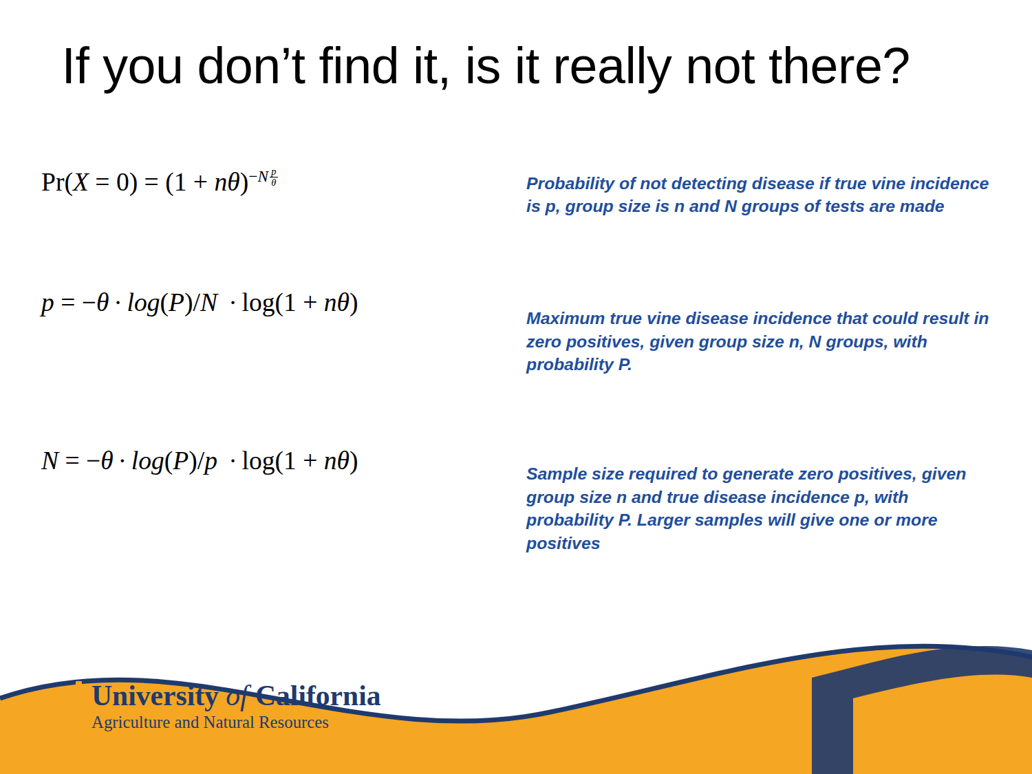If you don’t find it, is it really not there?
Pr(X = 0) = (1 + nθ)−Npθ
Probability of not detecting disease if true vine incidence is p, group size is n and N groups of tests are made
p = −θ log(P)/N log(1 + nθ)
Maximum true vine disease incidence that could result in zero positives, given group size n, N groups, with probability P.
N = −θ log(P)/p log(1 + nθ)
Sample size required to generate zero positives, given group size n and true disease incidence p, with probability P. Larger samples will give one or more positives
University of California
Agriculture and Natural Resources